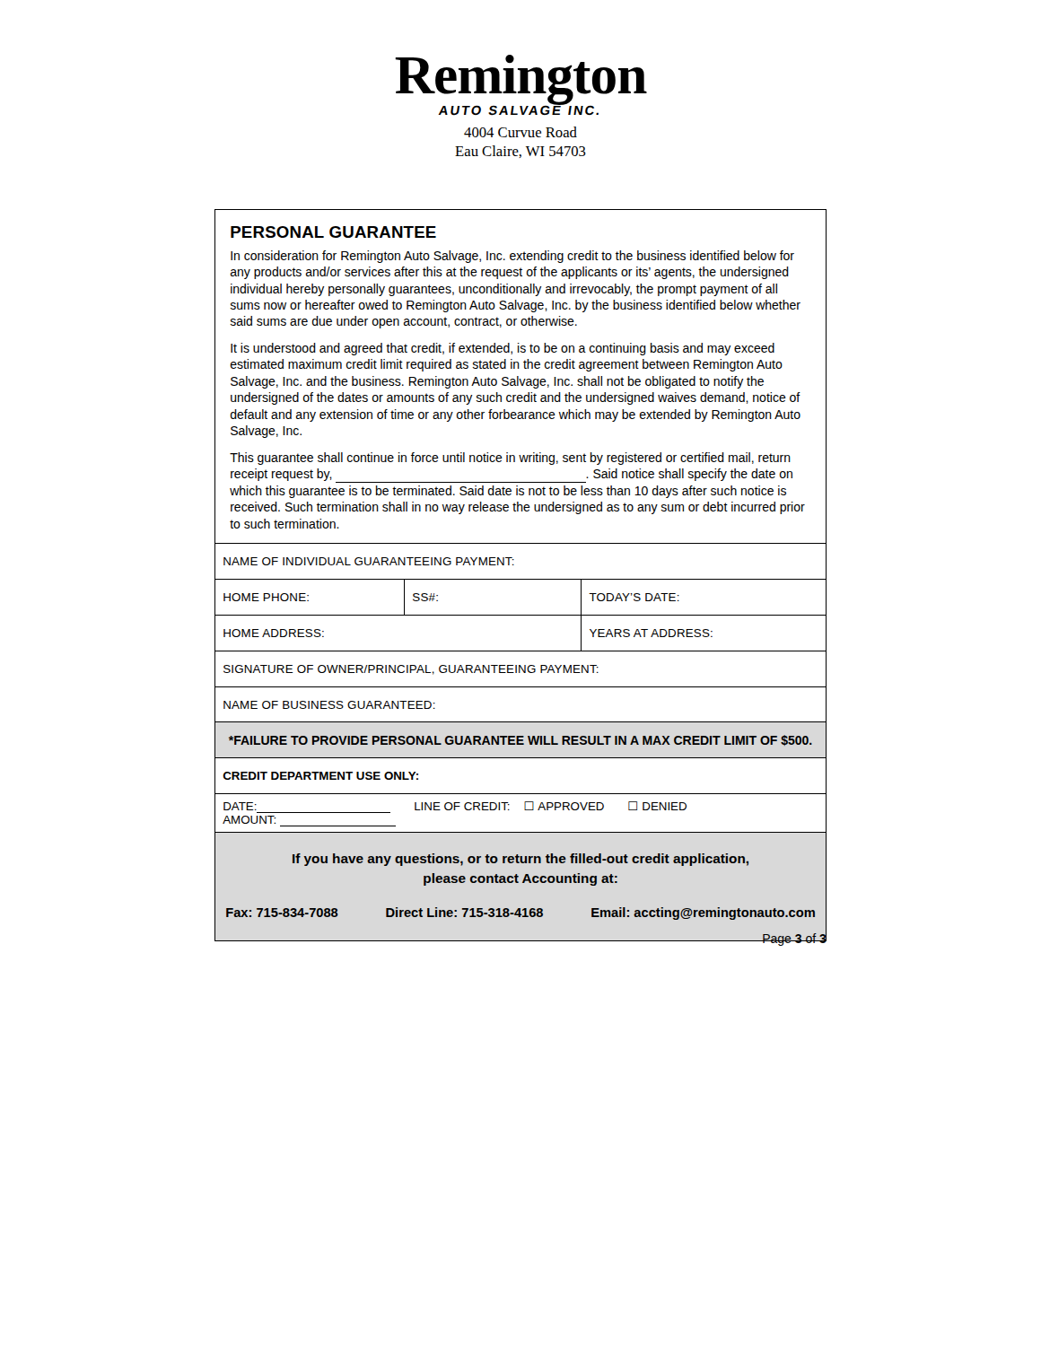Remington
AUTO SALVAGE INC.
4004 Curvue Road
Eau Claire, WI 54703
PERSONAL GUARANTEE
In consideration for Remington Auto Salvage, Inc. extending credit to the business identified below for any products and/or services after this at the request of the applicants or its’ agents, the undersigned individual hereby personally guarantees, unconditionally and irrevocably, the prompt payment of all sums now or hereafter owed to Remington Auto Salvage, Inc. by the business identified below whether said sums are due under open account, contract, or otherwise.
It is understood and agreed that credit, if extended, is to be on a continuing basis and may exceed estimated maximum credit limit required as stated in the credit agreement between Remington Auto Salvage, Inc. and the business. Remington Auto Salvage, Inc. shall not be obligated to notify the undersigned of the dates or amounts of any such credit and the undersigned waives demand, notice of default and any extension of time or any other forbearance which may be extended by Remington Auto Salvage, Inc.
This guarantee shall continue in force until notice in writing, sent by registered or certified mail, return receipt request by, . Said notice shall specify the date on which this guarantee is to be terminated. Said date is not to be less than 10 days after such notice is received. Such termination shall in no way release the undersigned as to any sum or debt incurred prior to such termination.
| NAME OF INDIVIDUAL GUARANTEEING PAYMENT: |
| HOME PHONE: | SS#: | TODAY’S DATE: |
| HOME ADDRESS: | YEARS AT ADDRESS: |
| SIGNATURE OF OWNER/PRINCIPAL, GUARANTEEING PAYMENT: |
| NAME OF BUSINESS GUARANTEED: |
| *FAILURE TO PROVIDE PERSONAL GUARANTEE WILL RESULT IN A MAX CREDIT LIMIT OF $500. |
| CREDIT DEPARTMENT USE ONLY: |
| DATE: LINE OF CREDIT: ☐ APPROVED ☐ DENIED AMOUNT: |
If you have any questions, or to return the filled-out credit application,
please contact Accounting at:
Fax: 715-834-7088 Direct Line: 715-318-4168 Email: accting@remingtonauto.com
Page 3 of 3